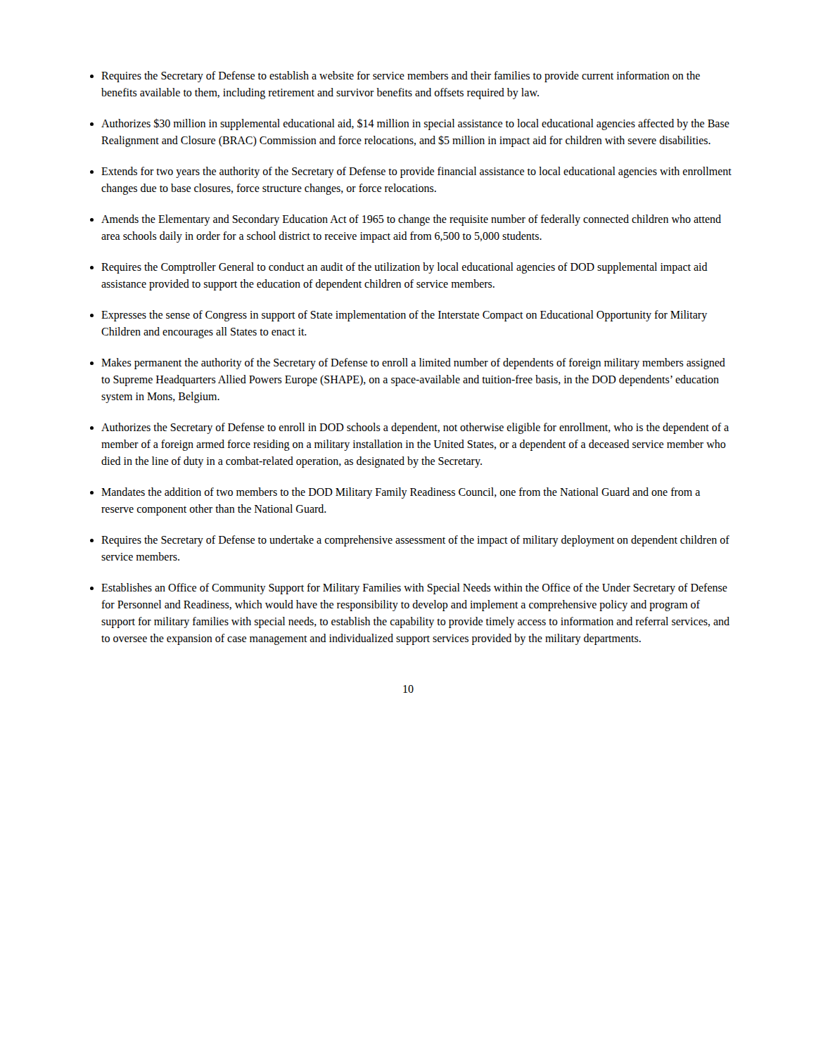Requires the Secretary of Defense to establish a website for service members and their families to provide current information on the benefits available to them, including retirement and survivor benefits and offsets required by law.
Authorizes $30 million in supplemental educational aid, $14 million in special assistance to local educational agencies affected by the Base Realignment and Closure (BRAC) Commission and force relocations, and $5 million in impact aid for children with severe disabilities.
Extends for two years the authority of the Secretary of Defense to provide financial assistance to local educational agencies with enrollment changes due to base closures, force structure changes, or force relocations.
Amends the Elementary and Secondary Education Act of 1965 to change the requisite number of federally connected children who attend area schools daily in order for a school district to receive impact aid from 6,500 to 5,000 students.
Requires the Comptroller General to conduct an audit of the utilization by local educational agencies of DOD supplemental impact aid assistance provided to support the education of dependent children of service members.
Expresses the sense of Congress in support of State implementation of the Interstate Compact on Educational Opportunity for Military Children and encourages all States to enact it.
Makes permanent the authority of the Secretary of Defense to enroll a limited number of dependents of foreign military members assigned to Supreme Headquarters Allied Powers Europe (SHAPE), on a space-available and tuition-free basis, in the DOD dependents’ education system in Mons, Belgium.
Authorizes the Secretary of Defense to enroll in DOD schools a dependent, not otherwise eligible for enrollment, who is the dependent of a member of a foreign armed force residing on a military installation in the United States, or a dependent of a deceased service member who died in the line of duty in a combat-related operation, as designated by the Secretary.
Mandates the addition of two members to the DOD Military Family Readiness Council, one from the National Guard and one from a reserve component other than the National Guard.
Requires the Secretary of Defense to undertake a comprehensive assessment of the impact of military deployment on dependent children of service members.
Establishes an Office of Community Support for Military Families with Special Needs within the Office of the Under Secretary of Defense for Personnel and Readiness, which would have the responsibility to develop and implement a comprehensive policy and program of support for military families with special needs, to establish the capability to provide timely access to information and referral services, and to oversee the expansion of case management and individualized support services provided by the military departments.
10